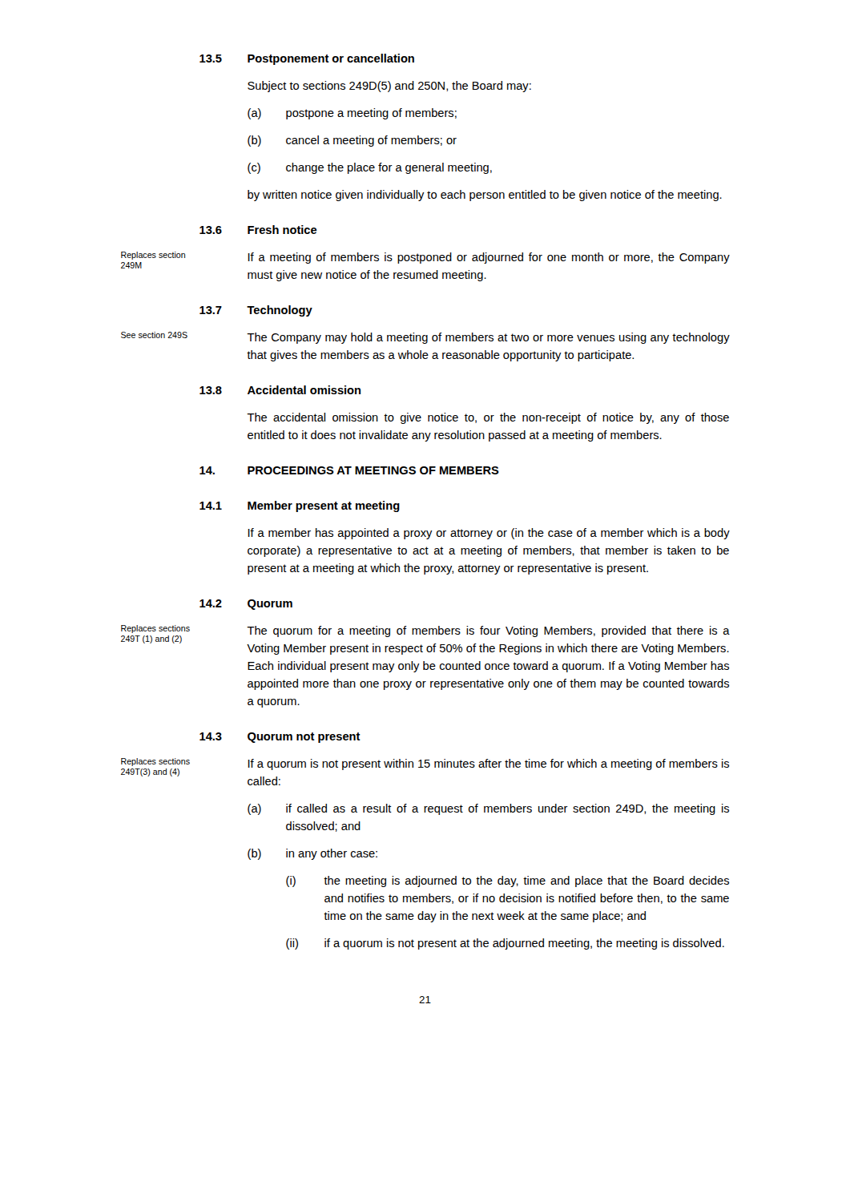13.5
Postponement or cancellation
Subject to sections 249D(5) and 250N, the Board may:
(a)
postpone a meeting of members;
(b)
cancel a meeting of members; or
(c)
change the place for a general meeting,
by written notice given individually to each person entitled to be given notice of the meeting.
13.6
Fresh notice
Replaces section 249M
If a meeting of members is postponed or adjourned for one month or more, the Company must give new notice of the resumed meeting.
13.7
Technology
See section 249S
The Company may hold a meeting of members at two or more venues using any technology that gives the members as a whole a reasonable opportunity to participate.
13.8
Accidental omission
The accidental omission to give notice to, or the non-receipt of notice by, any of those entitled to it does not invalidate any resolution passed at a meeting of members.
14.
Proceedings at meetings of members
14.1
Member present at meeting
If a member has appointed a proxy or attorney or (in the case of a member which is a body corporate) a representative to act at a meeting of members, that member is taken to be present at a meeting at which the proxy, attorney or representative is present.
14.2
Quorum
Replaces sections 249T (1) and (2)
The quorum for a meeting of members is four Voting Members, provided that there is a Voting Member present in respect of 50% of the Regions in which there are Voting Members. Each individual present may only be counted once toward a quorum. If a Voting Member has appointed more than one proxy or representative only one of them may be counted towards a quorum.
14.3
Quorum not present
Replaces sections 249T(3) and (4)
If a quorum is not present within 15 minutes after the time for which a meeting of members is called:
(a)
if called as a result of a request of members under section 249D, the meeting is dissolved; and
(b)
in any other case:
(i)
the meeting is adjourned to the day, time and place that the Board decides and notifies to members, or if no decision is notified before then, to the same time on the same day in the next week at the same place; and
(ii)
if a quorum is not present at the adjourned meeting, the meeting is dissolved.
21